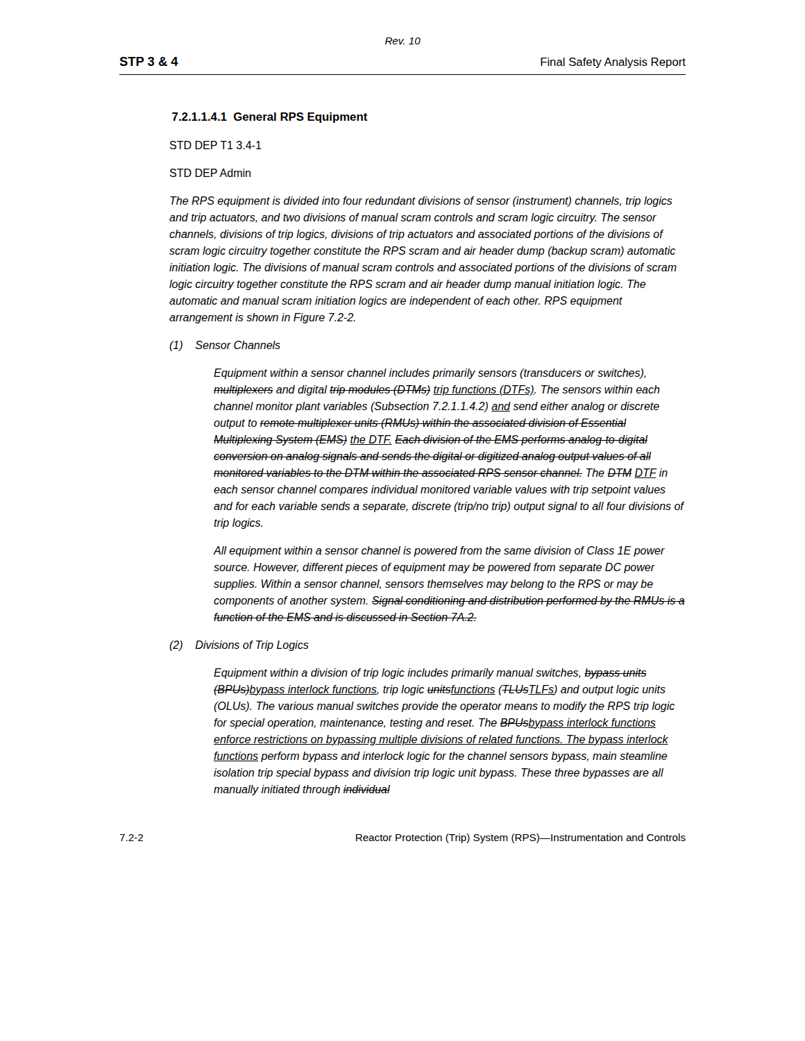Rev. 10
STP 3 & 4 Final Safety Analysis Report
7.2.1.1.4.1 General RPS Equipment
STD DEP T1 3.4-1
STD DEP Admin
The RPS equipment is divided into four redundant divisions of sensor (instrument) channels, trip logics and trip actuators, and two divisions of manual scram controls and scram logic circuitry. The sensor channels, divisions of trip logics, divisions of trip actuators and associated portions of the divisions of scram logic circuitry together constitute the RPS scram and air header dump (backup scram) automatic initiation logic. The divisions of manual scram controls and associated portions of the divisions of scram logic circuitry together constitute the RPS scram and air header dump manual initiation logic. The automatic and manual scram initiation logics are independent of each other. RPS equipment arrangement is shown in Figure 7.2-2.
(1) Sensor Channels
Equipment within a sensor channel includes primarily sensors (transducers or switches), multiplexers and digital trip modules (DTMs) trip functions (DTFs). The sensors within each channel monitor plant variables (Subsection 7.2.1.1.4.2) and send either analog or discrete output to remote multiplexer units (RMUs) within the associated division of Essential Multiplexing System (EMS) the DTF. Each division of the EMS performs analog-to-digital conversion on analog signals and sends the digital or digitized analog output values of all monitored variables to the DTM within the associated RPS sensor channel. The DTM DTF in each sensor channel compares individual monitored variable values with trip setpoint values and for each variable sends a separate, discrete (trip/no trip) output signal to all four divisions of trip logics.
All equipment within a sensor channel is powered from the same division of Class 1E power source. However, different pieces of equipment may be powered from separate DC power supplies. Within a sensor channel, sensors themselves may belong to the RPS or may be components of another system. Signal conditioning and distribution performed by the RMUs is a function of the EMS and is discussed in Section 7A.2.
(2) Divisions of Trip Logics
Equipment within a division of trip logic includes primarily manual switches, bypass units (BPUs)bypass interlock functions, trip logic unitsfunctions (TLUsTLFs) and output logic units (OLUs). The various manual switches provide the operator means to modify the RPS trip logic for special operation, maintenance, testing and reset. The BPUsbypass interlock functions enforce restrictions on bypassing multiple divisions of related functions. The bypass interlock functions perform bypass and interlock logic for the channel sensors bypass, main steamline isolation trip special bypass and division trip logic unit bypass. These three bypasses are all manually initiated through individual
7.2-2 Reactor Protection (Trip) System (RPS)—Instrumentation and Controls